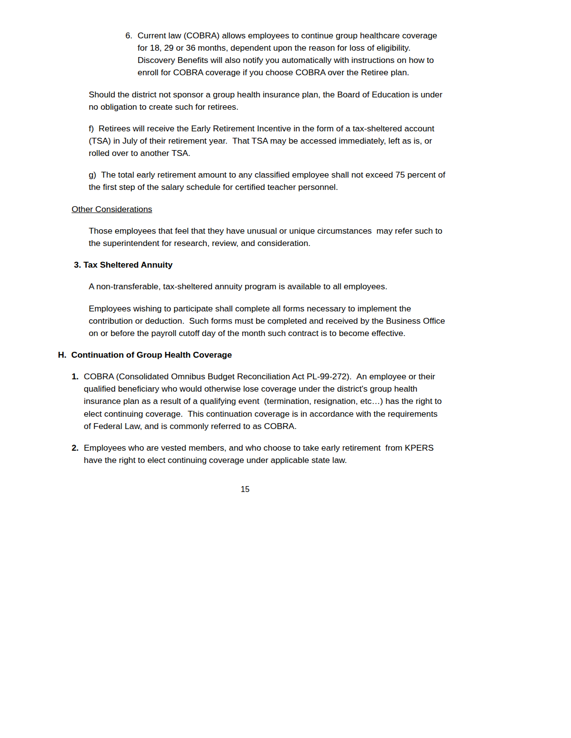6. Current law (COBRA) allows employees to continue group healthcare coverage for 18, 29 or 36 months, dependent upon the reason for loss of eligibility. Discovery Benefits will also notify you automatically with instructions on how to enroll for COBRA coverage if you choose COBRA over the Retiree plan.
Should the district not sponsor a group health insurance plan, the Board of Education is under no obligation to create such for retirees.
f) Retirees will receive the Early Retirement Incentive in the form of a tax-sheltered account (TSA) in July of their retirement year. That TSA may be accessed immediately, left as is, or rolled over to another TSA.
g) The total early retirement amount to any classified employee shall not exceed 75 percent of the first step of the salary schedule for certified teacher personnel.
Other Considerations
Those employees that feel that they have unusual or unique circumstances may refer such to the superintendent for research, review, and consideration.
3. Tax Sheltered Annuity
A non-transferable, tax-sheltered annuity program is available to all employees.
Employees wishing to participate shall complete all forms necessary to implement the contribution or deduction. Such forms must be completed and received by the Business Office on or before the payroll cutoff day of the month such contract is to become effective.
H. Continuation of Group Health Coverage
1. COBRA (Consolidated Omnibus Budget Reconciliation Act PL-99-272). An employee or their qualified beneficiary who would otherwise lose coverage under the district's group health insurance plan as a result of a qualifying event (termination, resignation, etc…) has the right to elect continuing coverage. This continuation coverage is in accordance with the requirements of Federal Law, and is commonly referred to as COBRA.
2. Employees who are vested members, and who choose to take early retirement from KPERS have the right to elect continuing coverage under applicable state law.
15